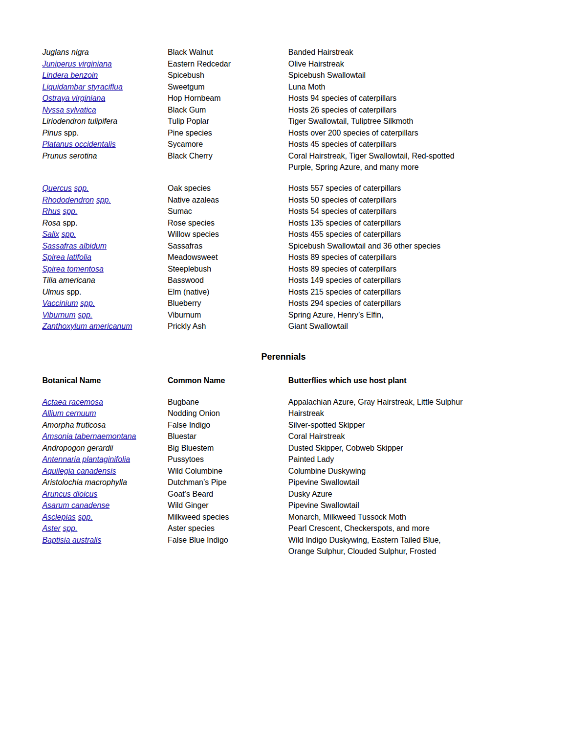| Juglans nigra | Black Walnut | Banded Hairstreak |
| Juniperus virginiana | Eastern Redcedar | Olive Hairstreak |
| Lindera benzoin | Spicebush | Spicebush Swallowtail |
| Liquidambar styraciflua | Sweetgum | Luna Moth |
| Ostraya virginiana | Hop Hornbeam | Hosts 94 species of caterpillars |
| Nyssa sylvatica | Black Gum | Hosts 26 species of caterpillars |
| Liriodendron tulipifera | Tulip Poplar | Tiger Swallowtail, Tuliptree Silkmoth |
| Pinus spp. | Pine species | Hosts over 200 species of caterpillars |
| Platanus occidentalis | Sycamore | Hosts 45 species of caterpillars |
| Prunus serotina | Black Cherry | Coral Hairstreak, Tiger Swallowtail, Red-spotted |
| | | Purple, Spring Azure, and many more |
| Quercus spp. | Oak species | Hosts 557 species of caterpillars |
| Rhododendron spp. | Native azaleas | Hosts 50 species of caterpillars |
| Rhus spp. | Sumac | Hosts 54 species of caterpillars |
| Rosa spp. | Rose species | Hosts 135 species of caterpillars |
| Salix spp. | Willow species | Hosts 455 species of caterpillars |
| Sassafras albidum | Sassafras | Spicebush Swallowtail and 36 other species |
| Spirea latifolia | Meadowsweet | Hosts 89 species of caterpillars |
| Spirea tomentosa | Steeplebush | Hosts 89 species of caterpillars |
| Tilia americana | Basswood | Hosts 149 species of caterpillars |
| Ulmus spp. | Elm (native) | Hosts 215 species of caterpillars |
| Vaccinium spp. | Blueberry | Hosts 294 species of caterpillars |
| Viburnum spp. | Viburnum | Spring Azure, Henry’s Elfin, |
| Zanthoxylum americanum | Prickly Ash | Giant Swallowtail |
Perennials
| Botanical Name | Common Name | Butterflies which use host plant |
| Actaea racemosa | Bugbane | Appalachian Azure, Gray Hairstreak, Little Sulphur |
| Allium cernuum | Nodding Onion | Hairstreak |
| Amorpha fruticosa | False Indigo | Silver-spotted Skipper |
| Amsonia tabernaemontana | Bluestar | Coral Hairstreak |
| Andropogon gerardii | Big Bluestem | Dusted Skipper, Cobweb Skipper |
| Antennaria plantaginifolia | Pussytoes | Painted Lady |
| Aquilegia canadensis | Wild Columbine | Columbine Duskywing |
| Aristolochia macrophylla | Dutchman’s Pipe | Pipevine Swallowtail |
| Aruncus dioicus | Goat’s Beard | Dusky Azure |
| Asarum canadense | Wild Ginger | Pipevine Swallowtail |
| Asclepias spp. | Milkweed species | Monarch, Milkweed Tussock Moth |
| Aster spp. | Aster species | Pearl Crescent, Checkerspots, and more |
| Baptisia australis | False Blue Indigo | Wild Indigo Duskywing, Eastern Tailed Blue, |
| | | Orange Sulphur, Clouded Sulphur, Frosted |